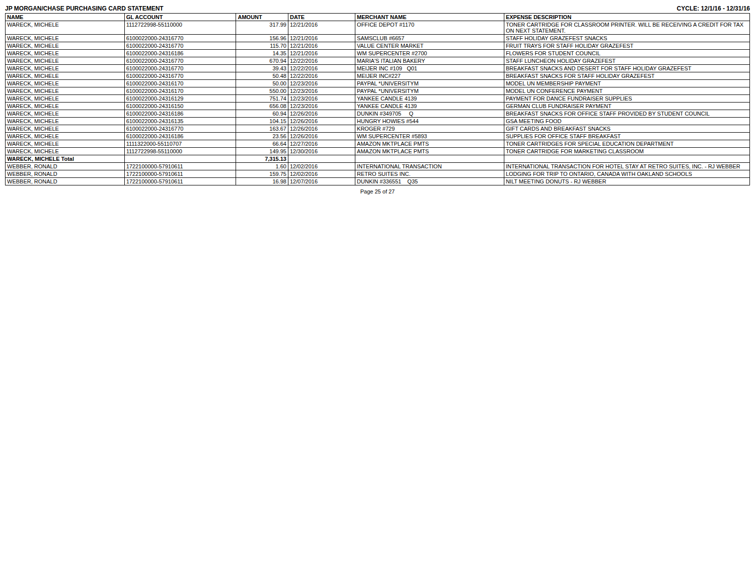JP MORGAN/CHASE PURCHASING CARD STATEMENT CYCLE: 12/1/16 - 12/31/16
| NAME | GL ACCOUNT | AMOUNT | DATE | MERCHANT NAME | EXPENSE DESCRIPTION |
| --- | --- | --- | --- | --- | --- |
| WARECK, MICHELE | 1112722998-55110000 | 317.99 | 12/21/2016 | OFFICE DEPOT #1170 | TONER CARTRIDGE FOR CLASSROOM PRINTER. WILL BE RECEIVING A CREDIT FOR TAX ON NEXT STATEMENT. |
| WARECK, MICHELE | 6100022000-24316770 | 156.96 | 12/21/2016 | SAMSCLUB #6657 | STAFF HOLIDAY GRAZEFEST SNACKS |
| WARECK, MICHELE | 6100022000-24316770 | 115.70 | 12/21/2016 | VALUE CENTER MARKET | FRUIT TRAYS FOR STAFF HOLIDAY GRAZEFEST |
| WARECK, MICHELE | 6100022000-24316186 | 14.35 | 12/21/2016 | WM SUPERCENTER #2700 | FLOWERS FOR STUDENT COUNCIL |
| WARECK, MICHELE | 6100022000-24316770 | 670.94 | 12/22/2016 | MARIA'S ITALIAN BAKERY | STAFF LUNCHEON HOLIDAY GRAZEFEST |
| WARECK, MICHELE | 6100022000-24316770 | 39.43 | 12/22/2016 | MEIJER INC #109 Q01 | BREAKFAST SNACKS AND DESERT FOR STAFF HOLIDAY GRAZEFEST |
| WARECK, MICHELE | 6100022000-24316770 | 50.48 | 12/22/2016 | MEIJER INC#227 | BREAKFAST SNACKS FOR STAFF HOLIDAY GRAZEFEST |
| WARECK, MICHELE | 6100022000-24316170 | 50.00 | 12/23/2016 | PAYPAL *UNIVERSITYM | MODEL UN MEMBERSHIP PAYMENT |
| WARECK, MICHELE | 6100022000-24316170 | 550.00 | 12/23/2016 | PAYPAL *UNIVERSITYM | MODEL UN CONFERENCE PAYMENT |
| WARECK, MICHELE | 6100022000-24316129 | 751.74 | 12/23/2016 | YANKEE CANDLE 4139 | PAYMENT FOR DANCE FUNDRAISER SUPPLIES |
| WARECK, MICHELE | 6100022000-24316150 | 656.08 | 12/23/2016 | YANKEE CANDLE 4139 | GERMAN CLUB FUNDRAISER PAYMENT |
| WARECK, MICHELE | 6100022000-24316186 | 60.94 | 12/26/2016 | DUNKIN #349705 Q | BREAKFAST SNACKS FOR OFFICE STAFF PROVIDED BY STUDENT COUNCIL |
| WARECK, MICHELE | 6100022000-24316135 | 104.15 | 12/26/2016 | HUNGRY HOWIES #544 | GSA MEETING FOOD |
| WARECK, MICHELE | 6100022000-24316770 | 163.67 | 12/26/2016 | KROGER #729 | GIFT CARDS AND BREAKFAST SNACKS |
| WARECK, MICHELE | 6100022000-24316186 | 23.56 | 12/26/2016 | WM SUPERCENTER #5893 | SUPPLIES FOR OFFICE STAFF BREAKFAST |
| WARECK, MICHELE | 1111322000-55110707 | 66.64 | 12/27/2016 | AMAZON MKTPLACE PMTS | TONER CARTRIDGES FOR SPECIAL EDUCATION DEPARTMENT |
| WARECK, MICHELE | 1112722998-55110000 | 149.95 | 12/30/2016 | AMAZON MKTPLACE PMTS | TONER CARTRIDGE FOR MARKETING CLASSROOM |
| WARECK, MICHELE Total | | 7,315.13 | | | |
| WEBBER, RONALD | 1722100000-57910611 | 1.60 | 12/02/2016 | INTERNATIONAL TRANSACTION | INTERNATIONAL TRANSACTION FOR HOTEL STAY AT RETRO SUITES, INC. - RJ WEBBER |
| WEBBER, RONALD | 1722100000-57910611 | 159.75 | 12/02/2016 | RETRO SUITES INC. | LODGING FOR TRIP TO ONTARIO, CANADA WITH OAKLAND SCHOOLS |
| WEBBER, RONALD | 1722100000-57910611 | 16.98 | 12/07/2016 | DUNKIN #336551 Q35 | NILT MEETING DONUTS - RJ WEBBER |
Page 25 of 27